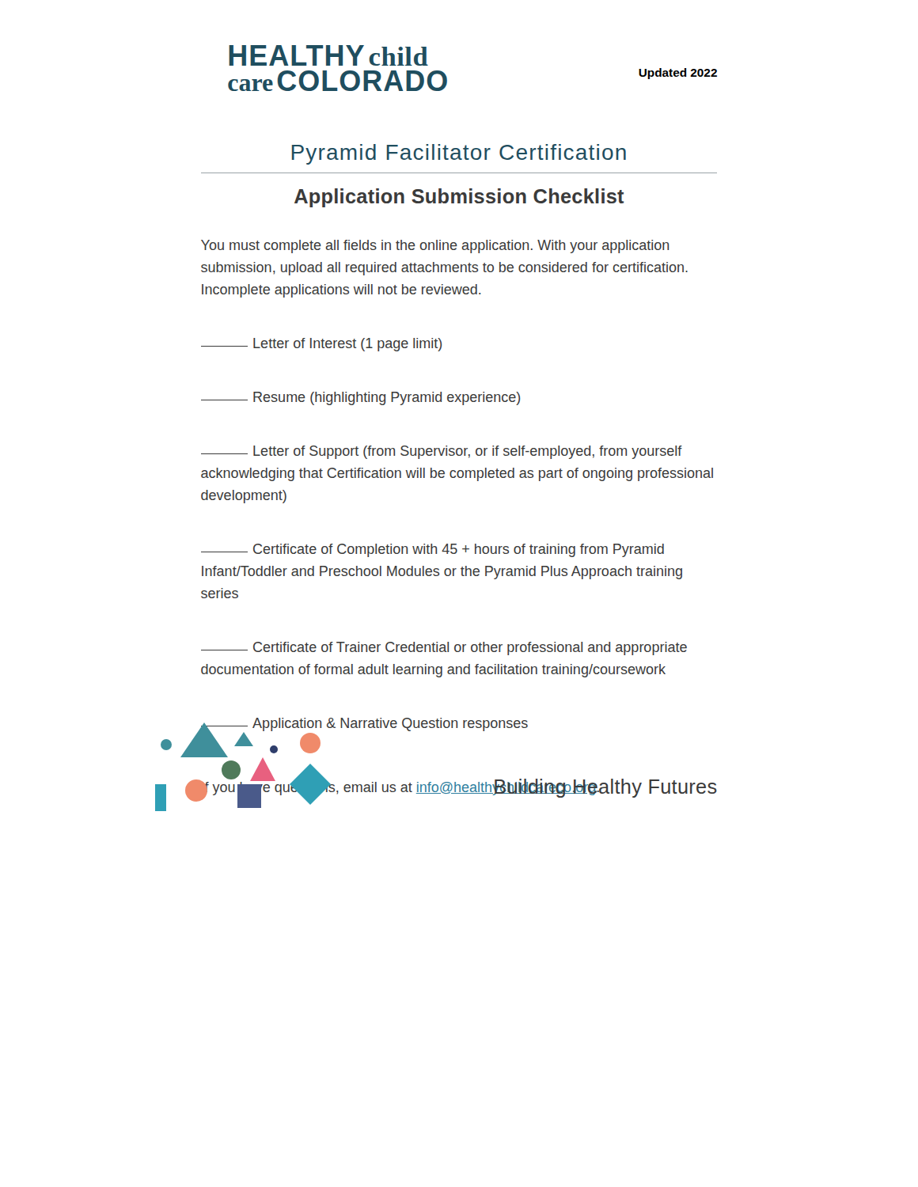Updated 2022
HEALTHY child
care COLORADO
Pyramid Facilitator Certification
Application Submission Checklist
You must complete all fields in the online application. With your application submission, upload all required attachments to be considered for certification. Incomplete applications will not be reviewed.
Letter of Interest (1 page limit)
Resume (highlighting Pyramid experience)
Letter of Support (from Supervisor, or if self-employed, from yourself acknowledging that Certification will be completed as part of ongoing professional development)
Certificate of Completion with 45 + hours of training from Pyramid Infant/Toddler and Preschool Modules or the Pyramid Plus Approach training series
Certificate of Trainer Credential or other professional and appropriate documentation of formal adult learning and facilitation training/coursework
Application & Narrative Question responses
If you have questions, email us at info@healthychildcareco.org.
Building Healthy Futures